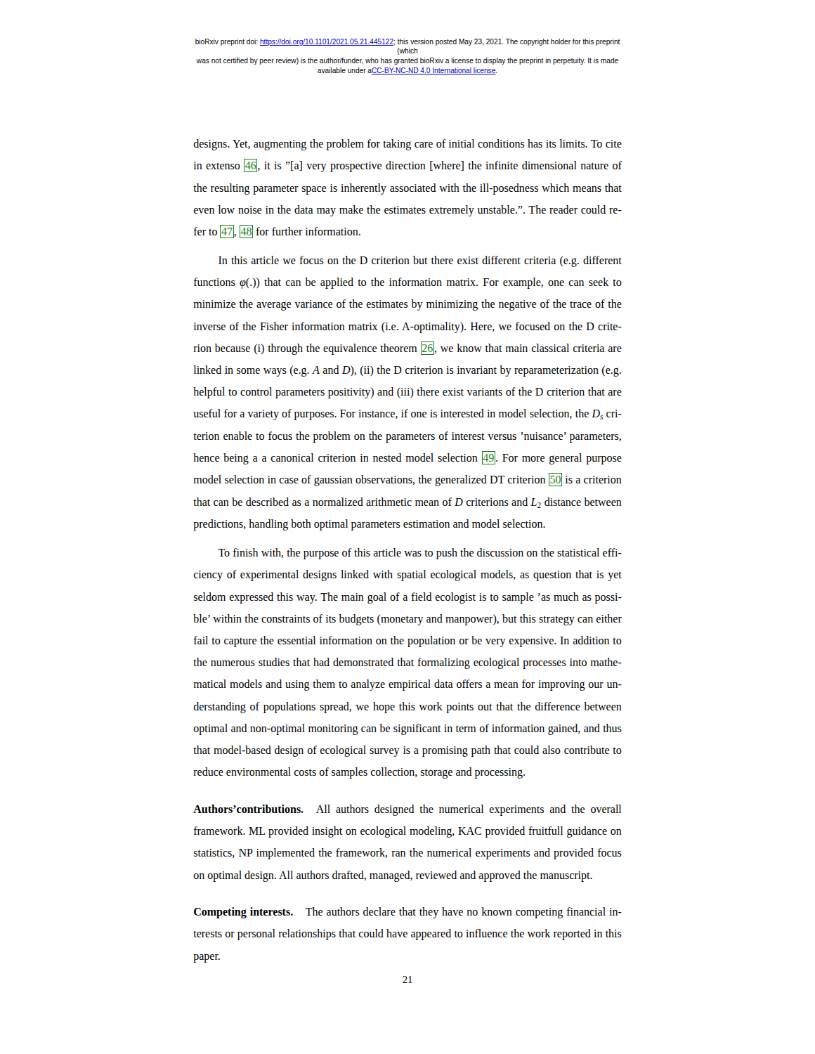bioRxiv preprint doi: https://doi.org/10.1101/2021.05.21.445122; this version posted May 23, 2021. The copyright holder for this preprint (which was not certified by peer review) is the author/funder, who has granted bioRxiv a license to display the preprint in perpetuity. It is made available under aCC-BY-NC-ND 4.0 International license.
designs. Yet, augmenting the problem for taking care of initial conditions has its limits. To cite in extenso 46, it is ”[a] very prospective direction [where] the infinite dimensional nature of the resulting parameter space is inherently associated with the ill-posedness which means that even low noise in the data may make the estimates extremely unstable.”. The reader could refer to 47, 48 for further information.
In this article we focus on the D criterion but there exist different criteria (e.g. different functions φ(.)) that can be applied to the information matrix. For example, one can seek to minimize the average variance of the estimates by minimizing the negative of the trace of the inverse of the Fisher information matrix (i.e. A-optimality). Here, we focused on the D criterion because (i) through the equivalence theorem 26, we know that main classical criteria are linked in some ways (e.g. A and D), (ii) the D criterion is invariant by reparameterization (e.g. helpful to control parameters positivity) and (iii) there exist variants of the D criterion that are useful for a variety of purposes. For instance, if one is interested in model selection, the Ds criterion enable to focus the problem on the parameters of interest versus ’nuisance’ parameters, hence being a a canonical criterion in nested model selection 49. For more general purpose model selection in case of gaussian observations, the generalized DT criterion 50 is a criterion that can be described as a normalized arithmetic mean of D criterions and L2 distance between predictions, handling both optimal parameters estimation and model selection.
To finish with, the purpose of this article was to push the discussion on the statistical efficiency of experimental designs linked with spatial ecological models, as question that is yet seldom expressed this way. The main goal of a field ecologist is to sample ’as much as possible’ within the constraints of its budgets (monetary and manpower), but this strategy can either fail to capture the essential information on the population or be very expensive. In addition to the numerous studies that had demonstrated that formalizing ecological processes into mathematical models and using them to analyze empirical data offers a mean for improving our understanding of populations spread, we hope this work points out that the difference between optimal and non-optimal monitoring can be significant in term of information gained, and thus that model-based design of ecological survey is a promising path that could also contribute to reduce environmental costs of samples collection, storage and processing.
Authors’contributions. All authors designed the numerical experiments and the overall framework. ML provided insight on ecological modeling, KAC provided fruitfull guidance on statistics, NP implemented the framework, ran the numerical experiments and provided focus on optimal design. All authors drafted, managed, reviewed and approved the manuscript.
Competing interests. The authors declare that they have no known competing financial interests or personal relationships that could have appeared to influence the work reported in this paper.
21